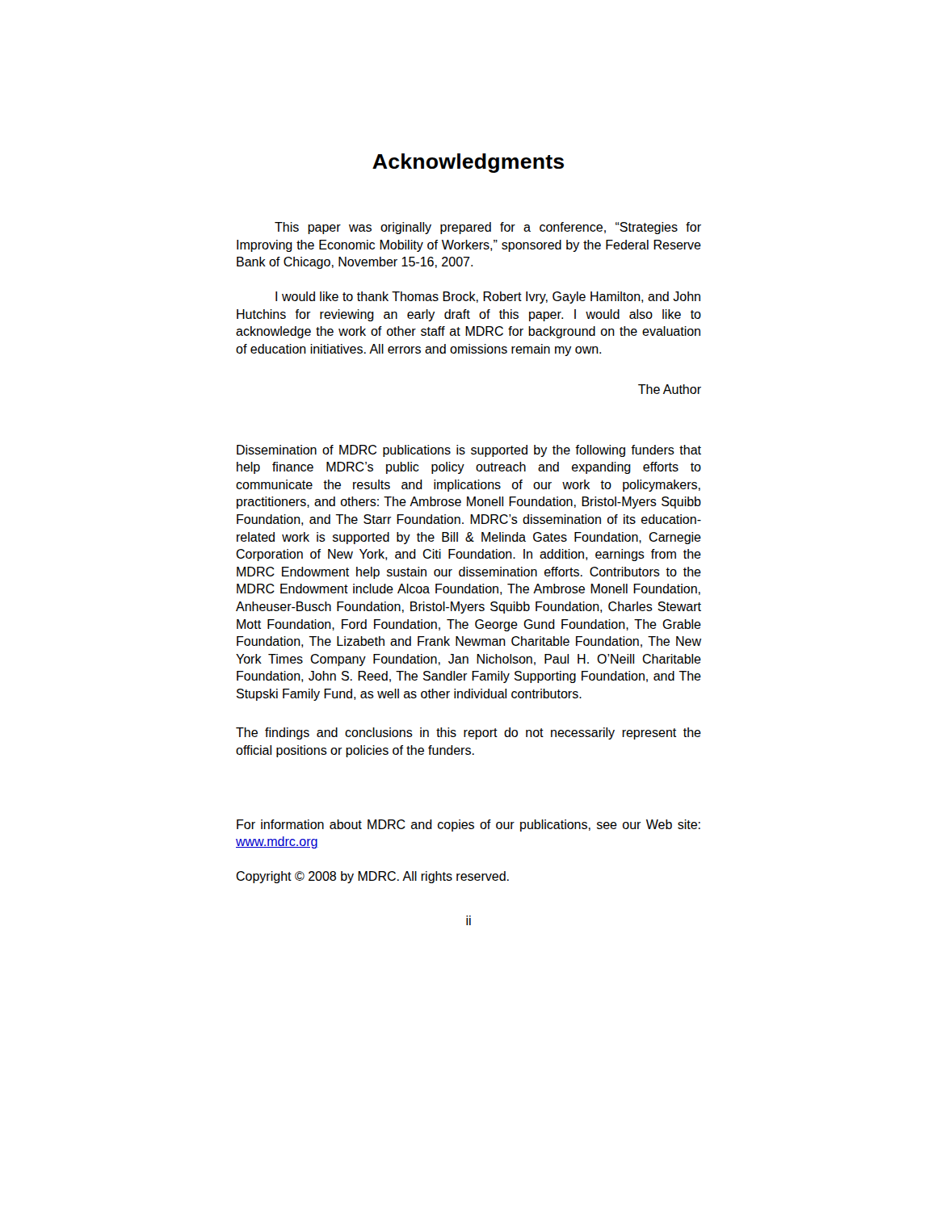Acknowledgments
This paper was originally prepared for a conference, “Strategies for Improving the Economic Mobility of Workers,” sponsored by the Federal Reserve Bank of Chicago, November 15-16, 2007.
I would like to thank Thomas Brock, Robert Ivry, Gayle Hamilton, and John Hutchins for reviewing an early draft of this paper. I would also like to acknowledge the work of other staff at MDRC for background on the evaluation of education initiatives. All errors and omissions remain my own.
The Author
Dissemination of MDRC publications is supported by the following funders that help finance MDRC’s public policy outreach and expanding efforts to communicate the results and implications of our work to policymakers, practitioners, and others: The Ambrose Monell Foundation, Bristol-Myers Squibb Foundation, and The Starr Foundation. MDRC’s dissemination of its education-related work is supported by the Bill & Melinda Gates Foundation, Carnegie Corporation of New York, and Citi Foundation. In addition, earnings from the MDRC Endowment help sustain our dissemination efforts. Contributors to the MDRC Endowment include Alcoa Foundation, The Ambrose Monell Foundation, Anheuser-Busch Foundation, Bristol-Myers Squibb Foundation, Charles Stewart Mott Foundation, Ford Foundation, The George Gund Foundation, The Grable Foundation, The Lizabeth and Frank Newman Charitable Foundation, The New York Times Company Foundation, Jan Nicholson, Paul H. O’Neill Charitable Foundation, John S. Reed, The Sandler Family Supporting Foundation, and The Stupski Family Fund, as well as other individual contributors.
The findings and conclusions in this report do not necessarily represent the official positions or policies of the funders.
For information about MDRC and copies of our publications, see our Web site: www.mdrc.org
Copyright © 2008 by MDRC. All rights reserved.
ii